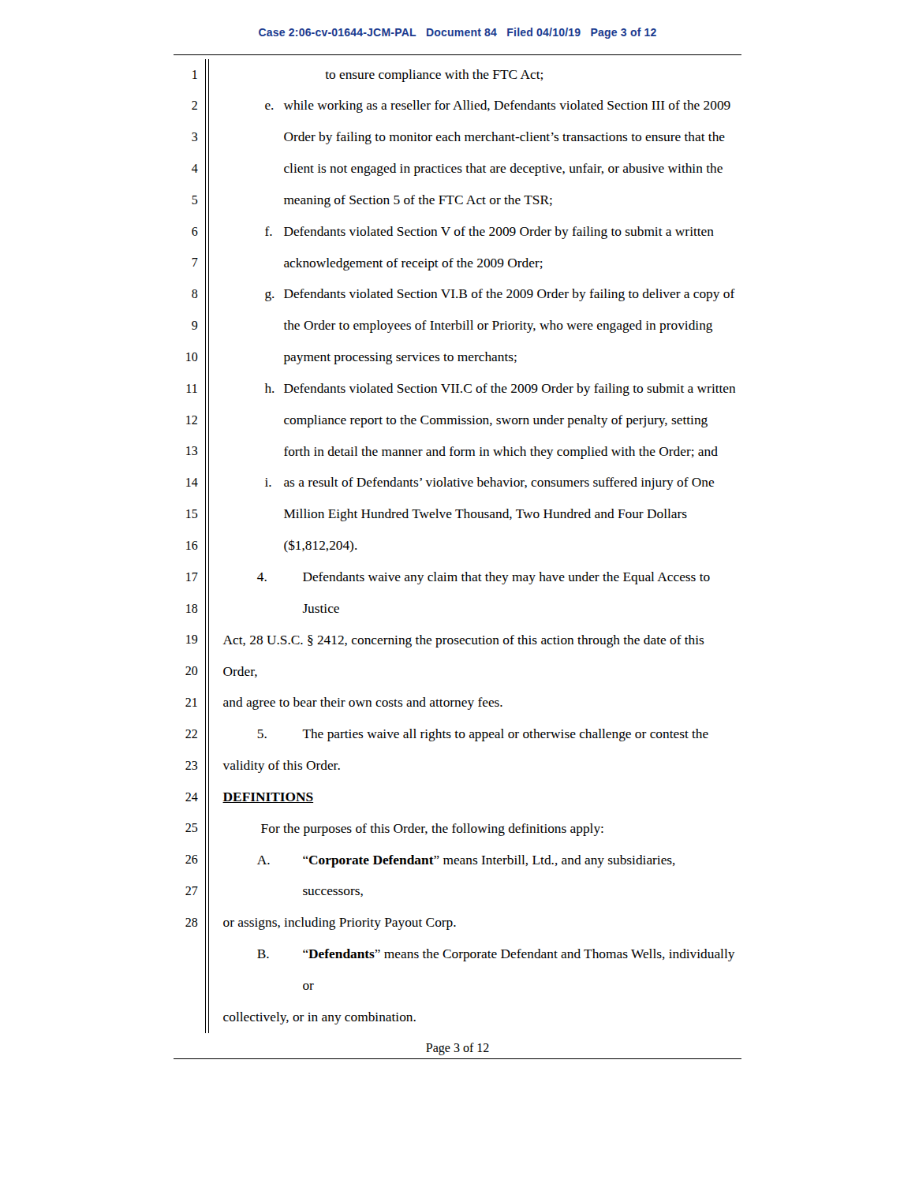Case 2:06-cv-01644-JCM-PAL Document 84 Filed 04/10/19 Page 3 of 12
1
2
3
4
5
6
7
8
9
10
11
12
13
14
15
16
17
18
19
20
21
22
23
24
25
26
27
28
to ensure compliance with the FTC Act;
e.
while working as a reseller for Allied, Defendants violated Section III of the 2009 Order by failing to monitor each merchant-client’s transactions to ensure that the client is not engaged in practices that are deceptive, unfair, or abusive within the meaning of Section 5 of the FTC Act or the TSR;
f.
Defendants violated Section V of the 2009 Order by failing to submit a written acknowledgement of receipt of the 2009 Order;
g.
Defendants violated Section VI.B of the 2009 Order by failing to deliver a copy of the Order to employees of Interbill or Priority, who were engaged in providing payment processing services to merchants;
h.
Defendants violated Section VII.C of the 2009 Order by failing to submit a written compliance report to the Commission, sworn under penalty of perjury, setting forth in detail the manner and form in which they complied with the Order; and
i.
as a result of Defendants’ violative behavior, consumers suffered injury of One Million Eight Hundred Twelve Thousand, Two Hundred and Four Dollars ($1,812,204).
4.
Defendants waive any claim that they may have under the Equal Access to Justice
Act, 28 U.S.C. § 2412, concerning the prosecution of this action through the date of this Order,
and agree to bear their own costs and attorney fees.
5.
The parties waive all rights to appeal or otherwise challenge or contest the
validity of this Order.
DEFINITIONS
For the purposes of this Order, the following definitions apply:
A.
“Corporate Defendant” means Interbill, Ltd., and any subsidiaries, successors,
or assigns, including Priority Payout Corp.
B.
“Defendants” means the Corporate Defendant and Thomas Wells, individually or
collectively, or in any combination.
Page 3 of 12